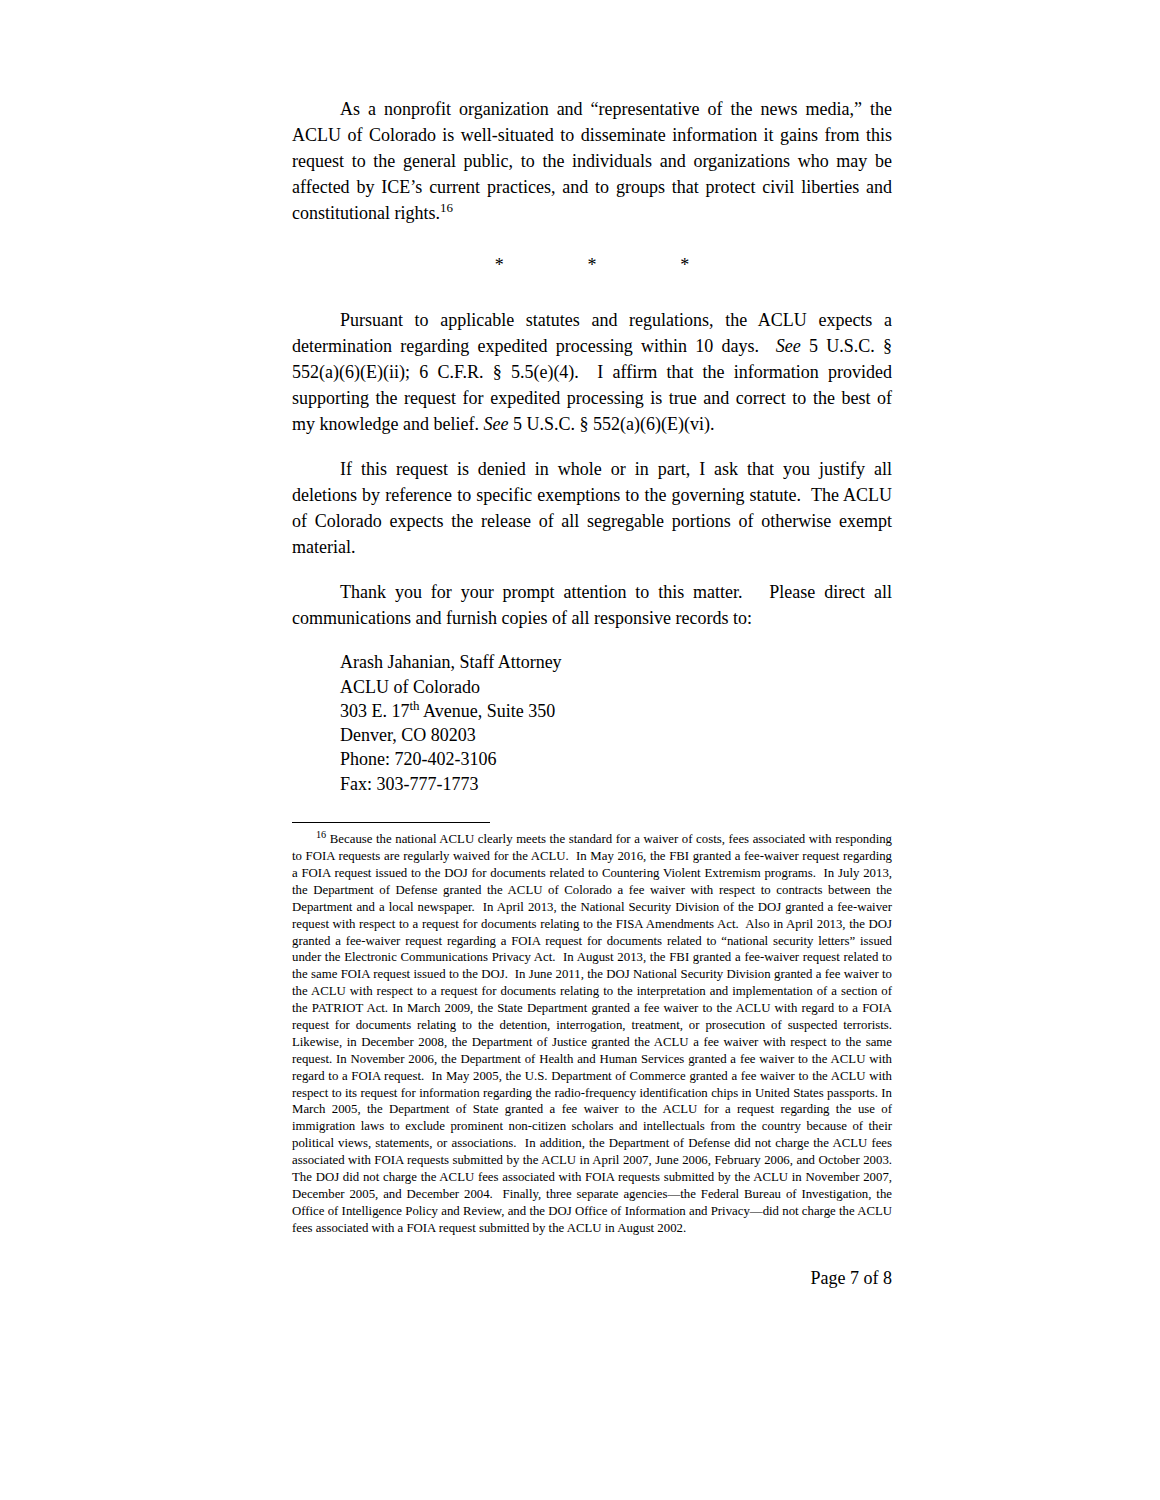As a nonprofit organization and “representative of the news media,” the ACLU of Colorado is well-situated to disseminate information it gains from this request to the general public, to the individuals and organizations who may be affected by ICE’s current practices, and to groups that protect civil liberties and constitutional rights.16
* * *
Pursuant to applicable statutes and regulations, the ACLU expects a determination regarding expedited processing within 10 days. See 5 U.S.C. § 552(a)(6)(E)(ii); 6 C.F.R. § 5.5(e)(4). I affirm that the information provided supporting the request for expedited processing is true and correct to the best of my knowledge and belief. See 5 U.S.C. § 552(a)(6)(E)(vi).
If this request is denied in whole or in part, I ask that you justify all deletions by reference to specific exemptions to the governing statute. The ACLU of Colorado expects the release of all segregable portions of otherwise exempt material.
Thank you for your prompt attention to this matter. Please direct all communications and furnish copies of all responsive records to:
Arash Jahanian, Staff Attorney
ACLU of Colorado
303 E. 17th Avenue, Suite 350
Denver, CO 80203
Phone: 720-402-3106
Fax: 303-777-1773
16 Because the national ACLU clearly meets the standard for a waiver of costs, fees associated with responding to FOIA requests are regularly waived for the ACLU. In May 2016, the FBI granted a fee-waiver request regarding a FOIA request issued to the DOJ for documents related to Countering Violent Extremism programs. In July 2013, the Department of Defense granted the ACLU of Colorado a fee waiver with respect to contracts between the Department and a local newspaper. In April 2013, the National Security Division of the DOJ granted a fee-waiver request with respect to a request for documents relating to the FISA Amendments Act. Also in April 2013, the DOJ granted a fee-waiver request regarding a FOIA request for documents related to “national security letters” issued under the Electronic Communications Privacy Act. In August 2013, the FBI granted a fee-waiver request related to the same FOIA request issued to the DOJ. In June 2011, the DOJ National Security Division granted a fee waiver to the ACLU with respect to a request for documents relating to the interpretation and implementation of a section of the PATRIOT Act. In March 2009, the State Department granted a fee waiver to the ACLU with regard to a FOIA request for documents relating to the detention, interrogation, treatment, or prosecution of suspected terrorists. Likewise, in December 2008, the Department of Justice granted the ACLU a fee waiver with respect to the same request. In November 2006, the Department of Health and Human Services granted a fee waiver to the ACLU with regard to a FOIA request. In May 2005, the U.S. Department of Commerce granted a fee waiver to the ACLU with respect to its request for information regarding the radio-frequency identification chips in United States passports. In March 2005, the Department of State granted a fee waiver to the ACLU for a request regarding the use of immigration laws to exclude prominent non-citizen scholars and intellectuals from the country because of their political views, statements, or associations. In addition, the Department of Defense did not charge the ACLU fees associated with FOIA requests submitted by the ACLU in April 2007, June 2006, February 2006, and October 2003. The DOJ did not charge the ACLU fees associated with FOIA requests submitted by the ACLU in November 2007, December 2005, and December 2004. Finally, three separate agencies—the Federal Bureau of Investigation, the Office of Intelligence Policy and Review, and the DOJ Office of Information and Privacy—did not charge the ACLU fees associated with a FOIA request submitted by the ACLU in August 2002.
Page 7 of 8